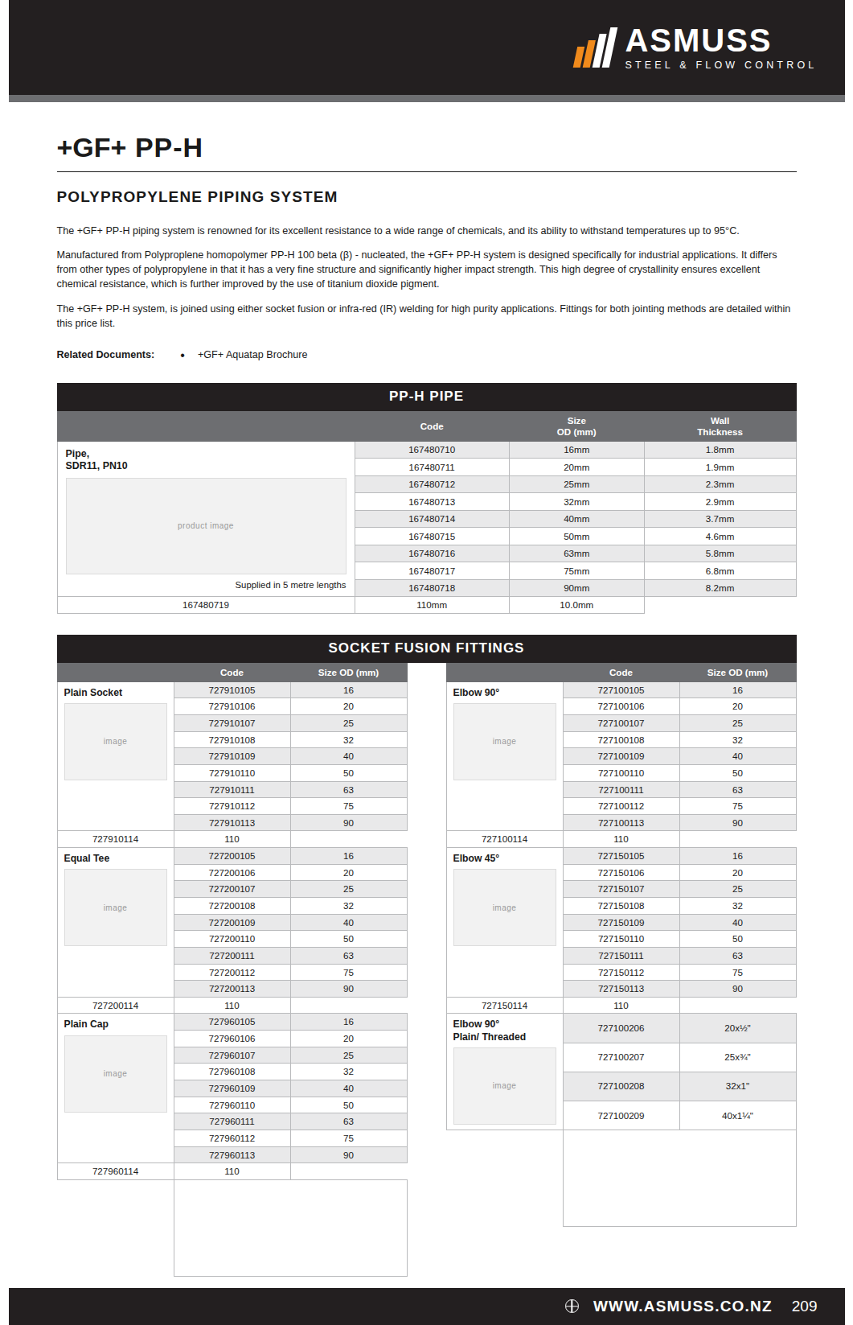ASMUSS
STEEL & FLOW CONTROL
+GF+ PP-H
POLYPROPYLENE PIPING SYSTEM
The +GF+ PP-H piping system is renowned for its excellent resistance to a wide range of chemicals, and its ability to withstand temperatures up to 95°C.
Manufactured from Polyproplene homopolymer PP-H 100 beta (β) - nucleated, the +GF+ PP-H system is designed specifically for industrial applications. It differs from other types of polypropylene in that it has a very fine structure and significantly higher impact strength. This high degree of crystallinity ensures excellent chemical resistance, which is further improved by the use of titanium dioxide pigment.
The +GF+ PP-H system, is joined using either socket fusion or infra-red (IR) welding for high purity applications. Fittings for both jointing methods are detailed within this price list.
Related Documents: • +GF+ Aquatap Brochure
PP-H PIPE
| | Code | Size OD (mm) | Wall Thickness |
| --- | --- | --- | --- |
| Pipe, SDR11, PN10 product image Supplied in 5 metre lengths | 167480710 | 16mm | 1.8mm |
| 167480711 | 20mm | 1.9mm |
| 167480712 | 25mm | 2.3mm |
| 167480713 | 32mm | 2.9mm |
| 167480714 | 40mm | 3.7mm |
| 167480715 | 50mm | 4.6mm |
| 167480716 | 63mm | 5.8mm |
| 167480717 | 75mm | 6.8mm |
| 167480718 | 90mm | 8.2mm |
| 167480719 | 110mm | 10.0mm |
SOCKET FUSION FITTINGS
| | Code | Size OD (mm) |
| --- | --- | --- |
| Plain Socket image | 727910105 | 16 |
| 727910106 | 20 |
| 727910107 | 25 |
| 727910108 | 32 |
| 727910109 | 40 |
| 727910110 | 50 |
| 727910111 | 63 |
| 727910112 | 75 |
| 727910113 | 90 |
| 727910114 | 110 | |
| Equal Tee image | 727200105 | 16 |
| 727200106 | 20 |
| 727200107 | 25 |
| 727200108 | 32 |
| 727200109 | 40 |
| 727200110 | 50 |
| 727200111 | 63 |
| 727200112 | 75 |
| 727200113 | 90 |
| 727200114 | 110 |
| Plain Cap image | 727960105 | 16 |
| 727960106 | 20 |
| 727960107 | 25 |
| 727960108 | 32 |
| 727960109 | 40 |
| 727960110 | 50 |
| 727960111 | 63 |
| 727960112 | 75 |
| 727960113 | 90 |
| 727960114 | 110 |
| | Code | Size OD (mm) |
| --- | --- | --- |
| Elbow 90° image | 727100105 | 16 |
| 727100106 | 20 |
| 727100107 | 25 |
| 727100108 | 32 |
| 727100109 | 40 |
| 727100110 | 50 |
| 727100111 | 63 |
| 727100112 | 75 |
| 727100113 | 90 |
| 727100114 | 110 |
| Elbow 45° image | 727150105 | 16 |
| 727150106 | 20 |
| 727150107 | 25 |
| 727150108 | 32 |
| 727150109 | 40 |
| 727150110 | 50 |
| 727150111 | 63 |
| 727150112 | 75 |
| 727150113 | 90 |
| 727150114 | 110 |
| Elbow 90° Plain/ Threaded image | 727100206 | 20x½" |
| 727100207 | 25x¾" |
| 727100208 | 32x1" |
| 727100209 | 40x1¼" |
WWW.ASMUSS.CO.NZ 209